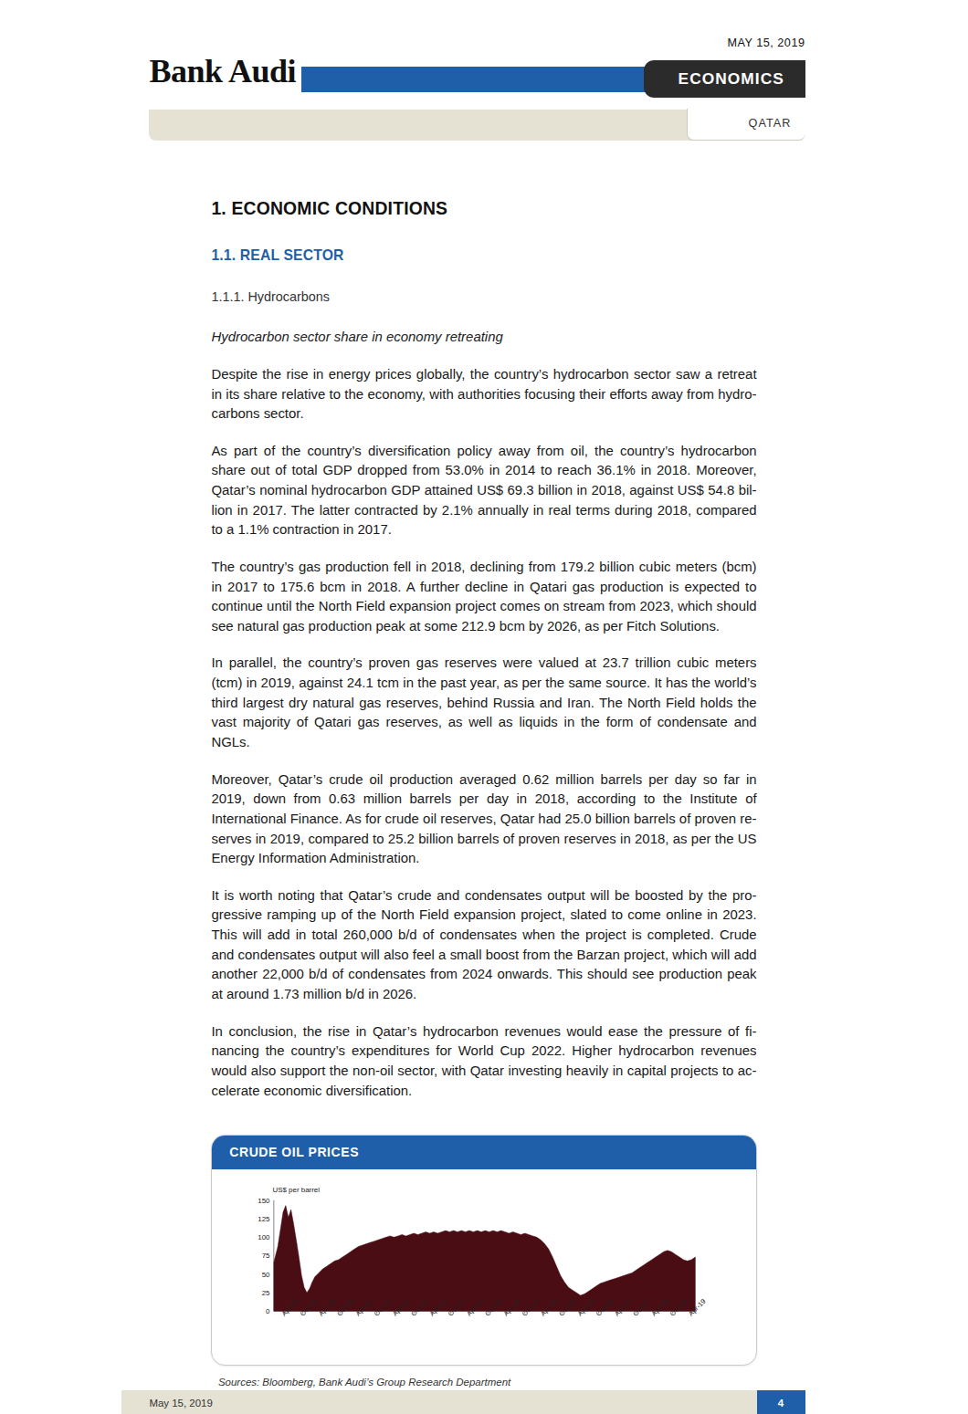MAY 15, 2019
Bank Audi
ECONOMICS
QATAR
1. ECONOMIC CONDITIONS
1.1. REAL SECTOR
1.1.1. Hydrocarbons
Hydrocarbon sector share in economy retreating
Despite the rise in energy prices globally, the country’s hydrocarbon sector saw a retreat in its share relative to the economy, with authorities focusing their efforts away from hydrocarbons sector.
As part of the country’s diversification policy away from oil, the country’s hydrocarbon share out of total GDP dropped from 53.0% in 2014 to reach 36.1% in 2018. Moreover, Qatar’s nominal hydrocarbon GDP attained US$ 69.3 billion in 2018, against US$ 54.8 billion in 2017. The latter contracted by 2.1% annually in real terms during 2018, compared to a 1.1% contraction in 2017.
The country’s gas production fell in 2018, declining from 179.2 billion cubic meters (bcm) in 2017 to 175.6 bcm in 2018. A further decline in Qatari gas production is expected to continue until the North Field expansion project comes on stream from 2023, which should see natural gas production peak at some 212.9 bcm by 2026, as per Fitch Solutions.
In parallel, the country’s proven gas reserves were valued at 23.7 trillion cubic meters (tcm) in 2019, against 24.1 tcm in the past year, as per the same source. It has the world’s third largest dry natural gas reserves, behind Russia and Iran. The North Field holds the vast majority of Qatari gas reserves, as well as liquids in the form of condensate and NGLs.
Moreover, Qatar’s crude oil production averaged 0.62 million barrels per day so far in 2019, down from 0.63 million barrels per day in 2018, according to the Institute of International Finance. As for crude oil reserves, Qatar had 25.0 billion barrels of proven reserves in 2019, compared to 25.2 billion barrels of proven reserves in 2018, as per the US Energy Information Administration.
It is worth noting that Qatar’s crude and condensates output will be boosted by the progressive ramping up of the North Field expansion project, slated to come online in 2023. This will add in total 260,000 b/d of condensates when the project is completed. Crude and condensates output will also feel a small boost from the Barzan project, which will add another 22,000 b/d of condensates from 2024 onwards. This should see production peak at around 1.73 million b/d in 2026.
In conclusion, the rise in Qatar’s hydrocarbon revenues would ease the pressure of financing the country’s expenditures for World Cup 2022. Higher hydrocarbon revenues would also support the non-oil sector, with Qatar investing heavily in capital projects to accelerate economic diversification.
CRUDE OIL PRICES
US$ per barrel 150 125 100 75 50 25 0 Apr-08 Oct-08 Apr-09 Oct-09 Apr-10 Oct-10 Apr-11 Oct-11 Apr-12 Oct-12 Apr-13 Oct-13 Apr-14 Oct-14 Apr-15 Oct-15 Apr-16 Oct-16 Apr-17 Oct-17 Apr-18 Oct-18 Apr-19
Sources: Bloomberg, Bank Audi’s Group Research Department
May 15, 2019
4